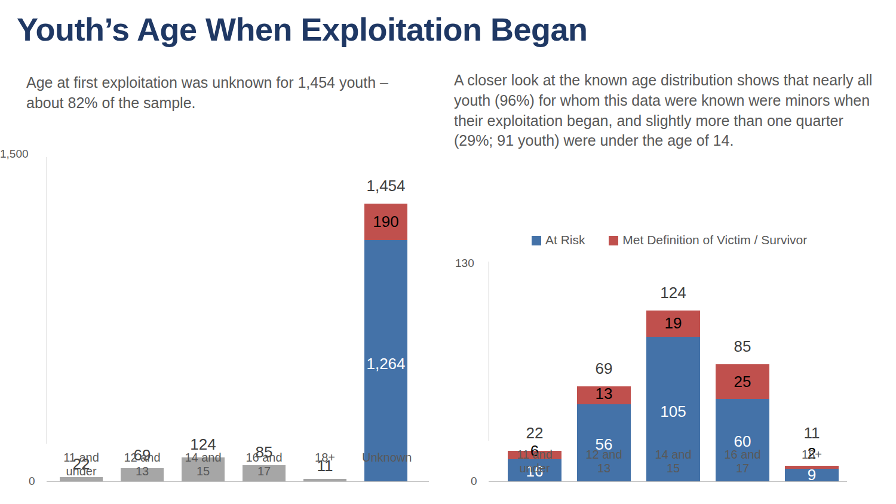Youth’s Age When Exploitation Began
Age at first exploitation was unknown for 1,454 youth – about 82% of the sample.
A closer look at the known age distribution shows that nearly all youth (96%) for whom this data were known were minors when their exploitation began, and slightly more than one quarter (29%; 91 youth) were under the age of 14.
1,500
0
22
69
124
85
11
1,454
190
1,264
11 and
under
12 and
13
14 and
15
16 and
17
18+
Unknown
At Risk Met Definition of Victim / Survivor
130
0
22
6
16
69
13
56
124
19
105
85
25
60
11
2
9
11 and
under
12 and
13
14 and
15
16 and
17
18+